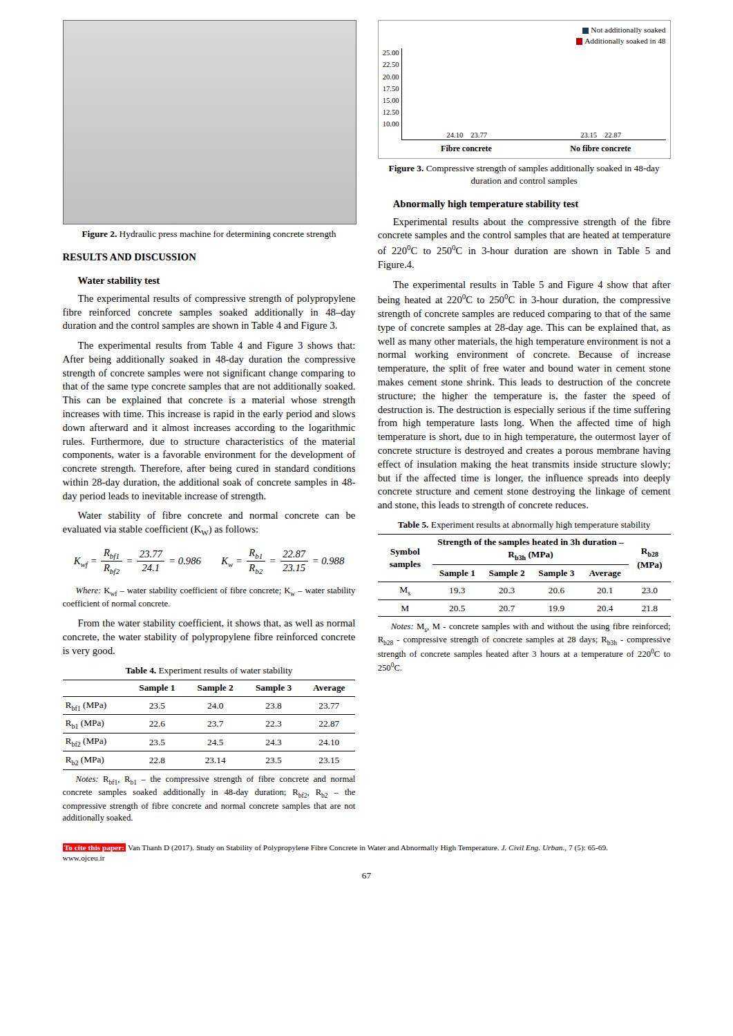Figure 2. Hydraulic press machine for determining concrete strength
Results and Discussion
Water stability test
The experimental results of compressive strength of polypropylene fibre reinforced concrete samples soaked additionally in 48–day duration and the control samples are shown in Table 4 and Figure 3.
The experimental results from Table 4 and Figure 3 shows that: After being additionally soaked in 48-day duration the compressive strength of concrete samples were not significant change comparing to that of the same type concrete samples that are not additionally soaked. This can be explained that concrete is a material whose strength increases with time. This increase is rapid in the early period and slows down afterward and it almost increases according to the logarithmic rules. Furthermore, due to structure characteristics of the material components, water is a favorable environment for the development of concrete strength. Therefore, after being cured in standard conditions within 28-day duration, the additional soak of concrete samples in 48-day period leads to inevitable increase of strength.
Water stability of fibre concrete and normal concrete can be evaluated via stable coefficient (KW) as follows:
Kwf = Rbf1 Rbf2 = 23.7724.1 = 0.986 Kw = Rb1 Rb2 = 22.8723.15 = 0.988
Where: Kwf – water stability coefficient of fibre concrete; Kw – water stability coefficient of normal concrete.
From the water stability coefficient, it shows that, as well as normal concrete, the water stability of polypropylene fibre reinforced concrete is very good.
Table 4. Experiment results of water stability
| | Sample 1 | Sample 2 | Sample 3 | Average |
| --- | --- | --- | --- | --- |
| R bf1 (MPa) | 23.5 | 24.0 | 23.8 | 23.77 |
| R b1 (MPa) | 22.6 | 23.7 | 22.3 | 22.87 |
| R bf2 (MPa) | 23.5 | 24.5 | 24.3 | 24.10 |
| R b2 (MPa) | 22.8 | 23.14 | 23.5 | 23.15 |
Notes: Rbf1, Rb1 – the compressive strength of fibre concrete and normal concrete samples soaked additionally in 48-day duration; Rbf2, Rb2 – the compressive strength of fibre concrete and normal concrete samples that are not additionally soaked.
Not additionally soaked
Additionally soaked in 48
25.00
22.50
20.00
17.50
15.00
12.50
10.00
24.10
23.77
23.15
22.87
Fibre concrete
No fibre concrete
Figure 3. Compressive strength of samples additionally soaked in 48-day duration and control samples
Abnormally high temperature stability test
Experimental results about the compressive strength of the fibre concrete samples and the control samples that are heated at temperature of 2200C to 2500C in 3-hour duration are shown in Table 5 and Figure.4.
The experimental results in Table 5 and Figure 4 show that after being heated at 2200C to 2500C in 3-hour duration, the compressive strength of concrete samples are reduced comparing to that of the same type of concrete samples at 28-day age. This can be explained that, as well as many other materials, the high temperature environment is not a normal working environment of concrete. Because of increase temperature, the split of free water and bound water in cement stone makes cement stone shrink. This leads to destruction of the concrete structure; the higher the temperature is, the faster the speed of destruction is. The destruction is especially serious if the time suffering from high temperature lasts long. When the affected time of high temperature is short, due to in high temperature, the outermost layer of concrete structure is destroyed and creates a porous membrane having effect of insulation making the heat transmits inside structure slowly; but if the affected time is longer, the influence spreads into deeply concrete structure and cement stone destroying the linkage of cement and stone, this leads to strength of concrete reduces.
Table 5. Experiment results at abnormally high temperature stability
| Symbol samples | Strength of the samples heated in 3h duration – R b3h (MPa) | R b28 (MPa) |
| --- | --- | --- |
| Sample 1 | Sample 2 | Sample 3 | Average |
| M s | 19.3 | 20.3 | 20.6 | 20.1 | 23.0 |
| M | 20.5 | 20.7 | 19.9 | 20.4 | 21.8 |
Notes: Ms, M - concrete samples with and without the using fibre reinforced; Rb28 - compressive strength of concrete samples at 28 days; Rb3h - compressive strength of concrete samples heated after 3 hours at a temperature of 2200C to 2500C.
To cite this paper: Van Thanh D (2017). Study on Stability of Polypropylene Fibre Concrete in Water and Abnormally High Temperature. J. Civil Eng. Urban., 7 (5): 65-69.
www.ojceu.ir
67